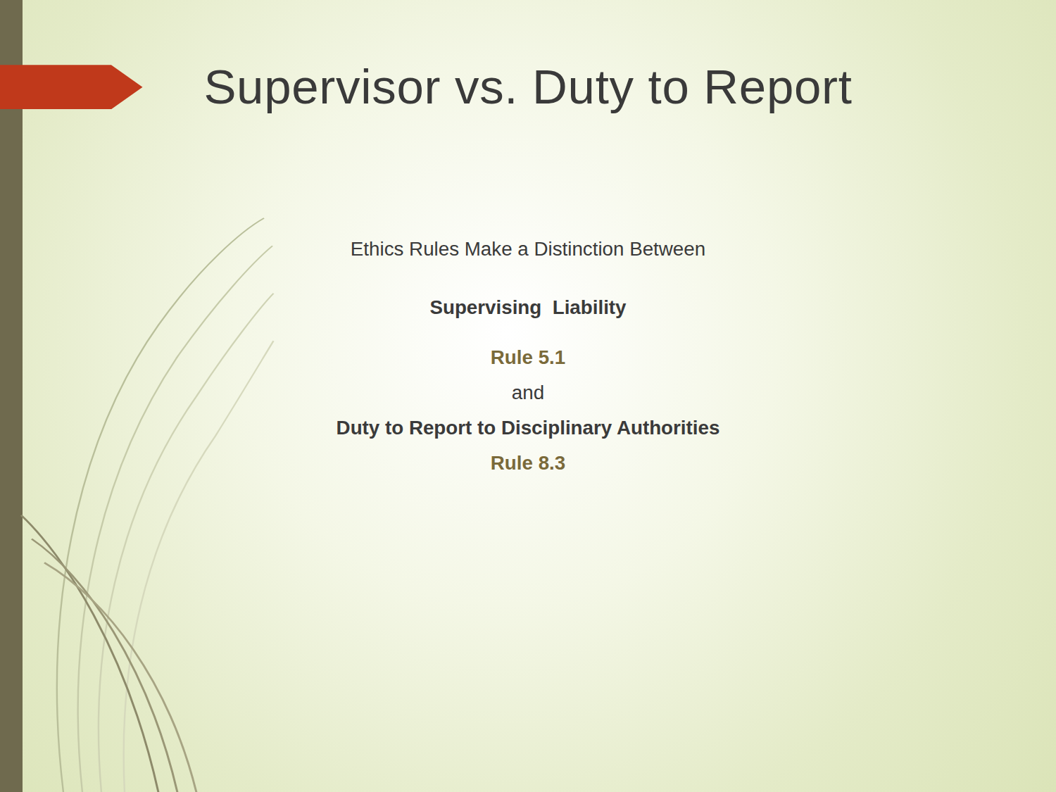Supervisor vs. Duty to Report
Ethics Rules Make a Distinction Between
Supervising Liability
Rule 5.1
and
Duty to Report to Disciplinary Authorities
Rule 8.3